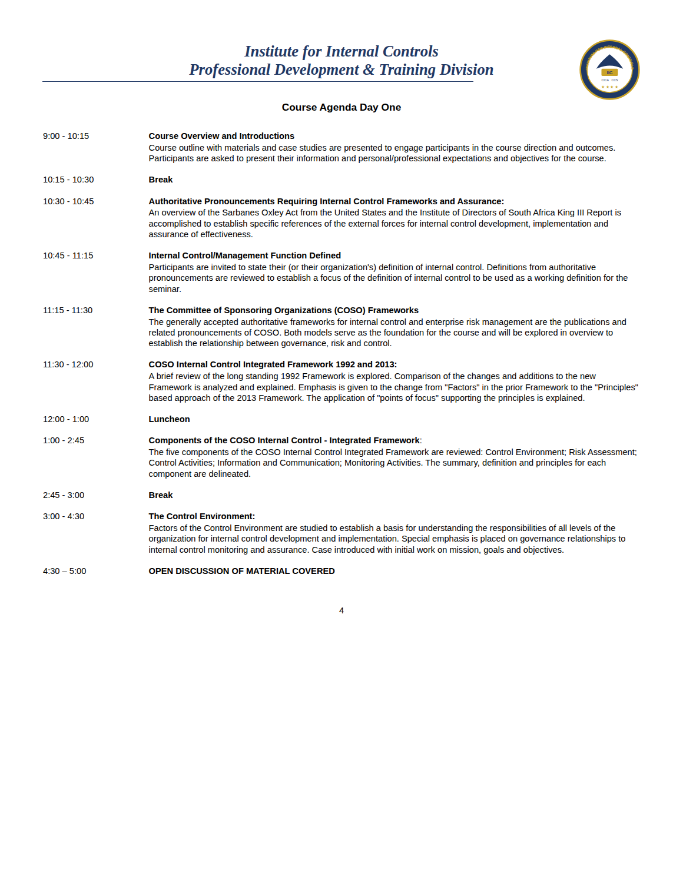Institute for Internal Controls
Professional Development & Training Division
IIC CICA CCS ★ ★ ★ ★ INSTITUTE FOR INTERNAL CONTROLS
Course Agenda Day One
| 9:00 - 10:15 | Course Overview and Introductions Course outline with materials and case studies are presented to engage participants in the course direction and outcomes. Participants are asked to present their information and personal/professional expectations and objectives for the course. |
| 10:15 - 10:30 | Break |
| 10:30 - 10:45 | Authoritative Pronouncements Requiring Internal Control Frameworks and Assurance: An overview of the Sarbanes Oxley Act from the United States and the Institute of Directors of South Africa King III Report is accomplished to establish specific references of the external forces for internal control development, implementation and assurance of effectiveness. |
| 10:45 - 11:15 | Internal Control/Management Function Defined Participants are invited to state their (or their organization's) definition of internal control. Definitions from authoritative pronouncements are reviewed to establish a focus of the definition of internal control to be used as a working definition for the seminar. |
| 11:15 - 11:30 | The Committee of Sponsoring Organizations (COSO) Frameworks The generally accepted authoritative frameworks for internal control and enterprise risk management are the publications and related pronouncements of COSO. Both models serve as the foundation for the course and will be explored in overview to establish the relationship between governance, risk and control. |
| 11:30 - 12:00 | COSO Internal Control Integrated Framework 1992 and 2013: A brief review of the long standing 1992 Framework is explored. Comparison of the changes and additions to the new Framework is analyzed and explained. Emphasis is given to the change from "Factors" in the prior Framework to the "Principles" based approach of the 2013 Framework. The application of "points of focus" supporting the principles is explained. |
| 12:00 - 1:00 | Luncheon |
| 1:00 - 2:45 | Components of the COSO Internal Control - Integrated Framework : The five components of the COSO Internal Control Integrated Framework are reviewed: Control Environment; Risk Assessment; Control Activities; Information and Communication; Monitoring Activities. The summary, definition and principles for each component are delineated. |
| 2:45 - 3:00 | Break |
| 3:00 - 4:30 | The Control Environment: Factors of the Control Environment are studied to establish a basis for understanding the responsibilities of all levels of the organization for internal control development and implementation. Special emphasis is placed on governance relationships to internal control monitoring and assurance. Case introduced with initial work on mission, goals and objectives. |
| 4:30 – 5:00 | OPEN DISCUSSION OF MATERIAL COVERED |
4